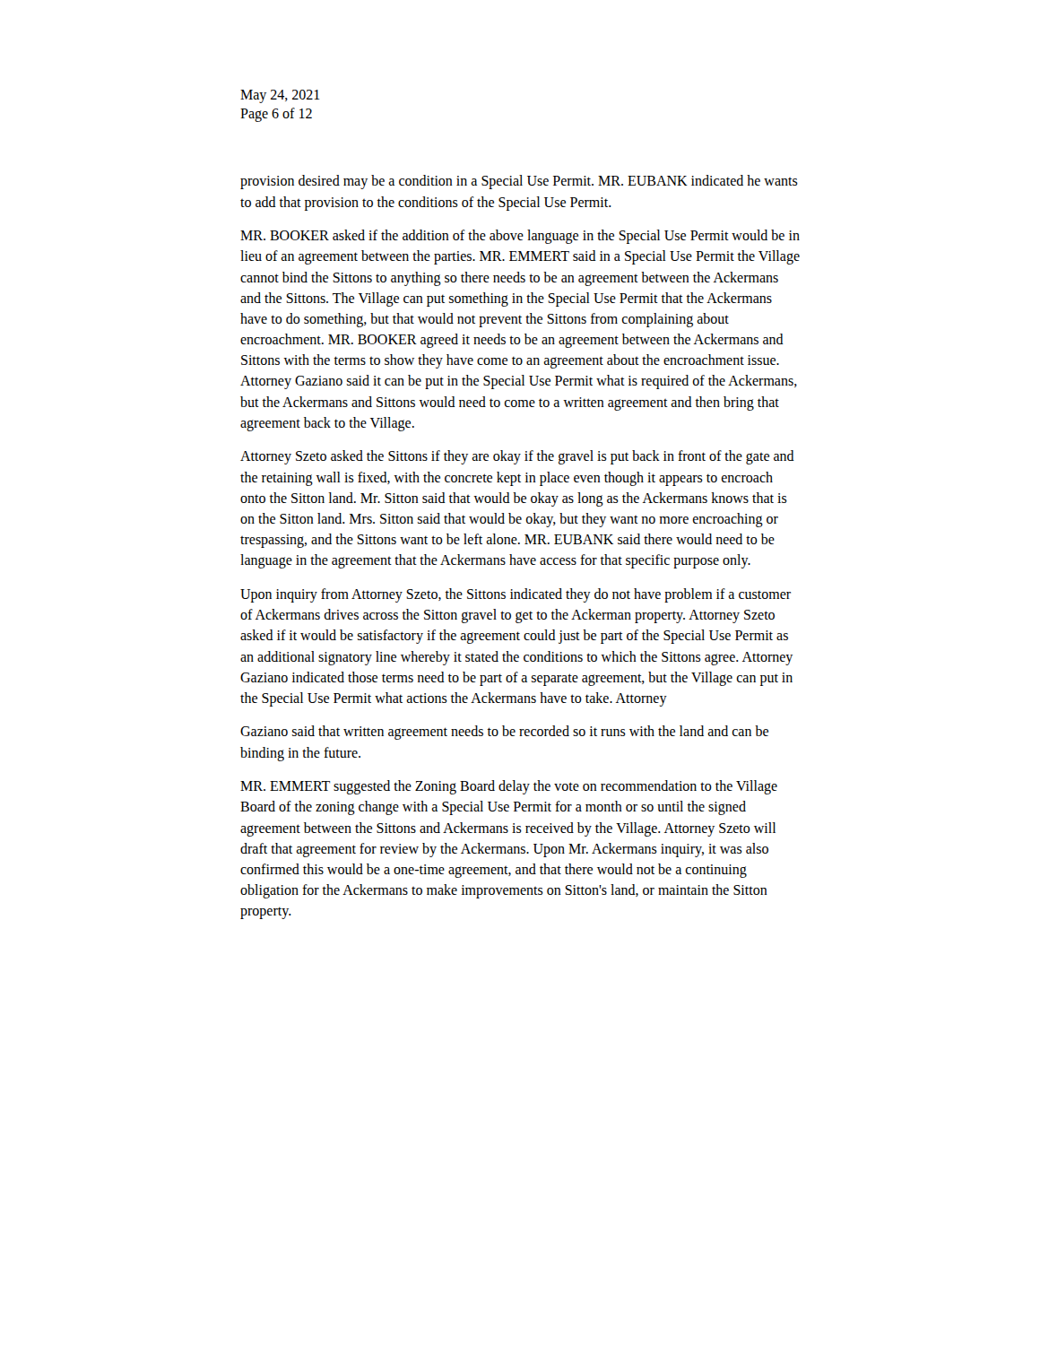May 24, 2021
Page 6 of 12
provision desired may be a condition in a Special Use Permit. MR. EUBANK indicated he wants to add that provision to the conditions of the Special Use Permit.
MR. BOOKER asked if the addition of the above language in the Special Use Permit would be in lieu of an agreement between the parties. MR. EMMERT said in a Special Use Permit the Village cannot bind the Sittons to anything so there needs to be an agreement between the Ackermans and the Sittons. The Village can put something in the Special Use Permit that the Ackermans have to do something, but that would not prevent the Sittons from complaining about encroachment. MR. BOOKER agreed it needs to be an agreement between the Ackermans and Sittons with the terms to show they have come to an agreement about the encroachment issue. Attorney Gaziano said it can be put in the Special Use Permit what is required of the Ackermans, but the Ackermans and Sittons would need to come to a written agreement and then bring that agreement back to the Village.
Attorney Szeto asked the Sittons if they are okay if the gravel is put back in front of the gate and the retaining wall is fixed, with the concrete kept in place even though it appears to encroach onto the Sitton land. Mr. Sitton said that would be okay as long as the Ackermans knows that is on the Sitton land. Mrs. Sitton said that would be okay, but they want no more encroaching or trespassing, and the Sittons want to be left alone. MR. EUBANK said there would need to be language in the agreement that the Ackermans have access for that specific purpose only.
Upon inquiry from Attorney Szeto, the Sittons indicated they do not have problem if a customer of Ackermans drives across the Sitton gravel to get to the Ackerman property. Attorney Szeto asked if it would be satisfactory if the agreement could just be part of the Special Use Permit as an additional signatory line whereby it stated the conditions to which the Sittons agree. Attorney Gaziano indicated those terms need to be part of a separate agreement, but the Village can put in the Special Use Permit what actions the Ackermans have to take. Attorney
Gaziano said that written agreement needs to be recorded so it runs with the land and can be binding in the future.
MR. EMMERT suggested the Zoning Board delay the vote on recommendation to the Village Board of the zoning change with a Special Use Permit for a month or so until the signed agreement between the Sittons and Ackermans is received by the Village. Attorney Szeto will draft that agreement for review by the Ackermans. Upon Mr. Ackermans inquiry, it was also confirmed this would be a one-time agreement, and that there would not be a continuing obligation for the Ackermans to make improvements on Sitton's land, or maintain the Sitton property.